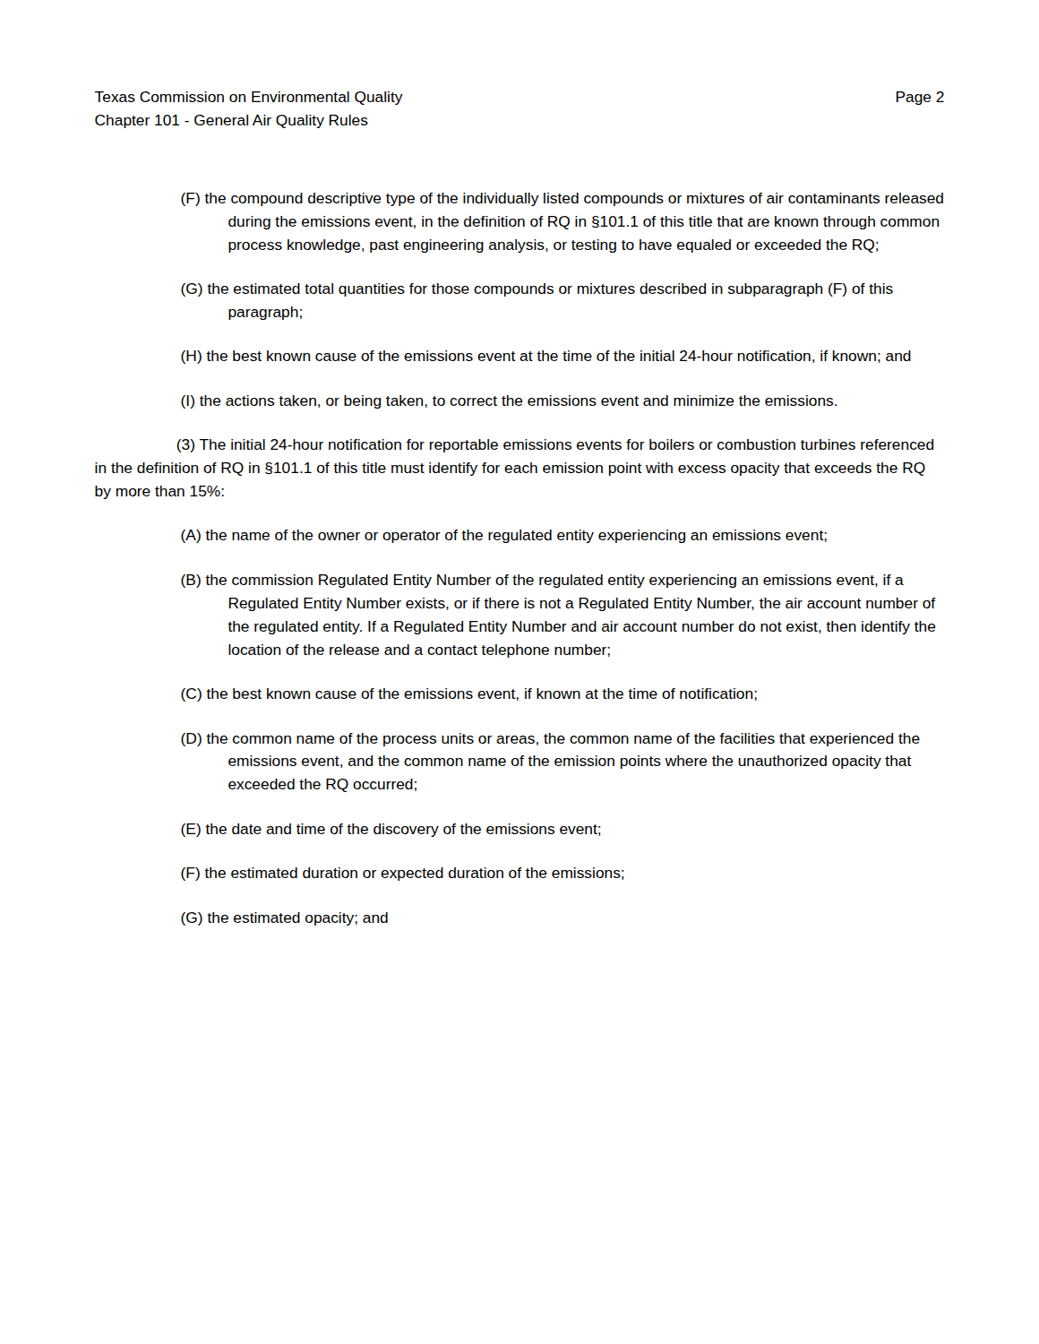Texas Commission on Environmental Quality
Chapter 101 - General Air Quality Rules
Page 2
(F) the compound descriptive type of the individually listed compounds or mixtures of air contaminants released during the emissions event, in the definition of RQ in §101.1 of this title that are known through common process knowledge, past engineering analysis, or testing to have equaled or exceeded the RQ;
(G) the estimated total quantities for those compounds or mixtures described in subparagraph (F) of this paragraph;
(H) the best known cause of the emissions event at the time of the initial 24-hour notification, if known; and
(I) the actions taken, or being taken, to correct the emissions event and minimize the emissions.
(3) The initial 24-hour notification for reportable emissions events for boilers or combustion turbines referenced in the definition of RQ in §101.1 of this title must identify for each emission point with excess opacity that exceeds the RQ by more than 15%:
(A) the name of the owner or operator of the regulated entity experiencing an emissions event;
(B) the commission Regulated Entity Number of the regulated entity experiencing an emissions event, if a Regulated Entity Number exists, or if there is not a Regulated Entity Number, the air account number of the regulated entity. If a Regulated Entity Number and air account number do not exist, then identify the location of the release and a contact telephone number;
(C) the best known cause of the emissions event, if known at the time of notification;
(D) the common name of the process units or areas, the common name of the facilities that experienced the emissions event, and the common name of the emission points where the unauthorized opacity that exceeded the RQ occurred;
(E) the date and time of the discovery of the emissions event;
(F) the estimated duration or expected duration of the emissions;
(G) the estimated opacity; and